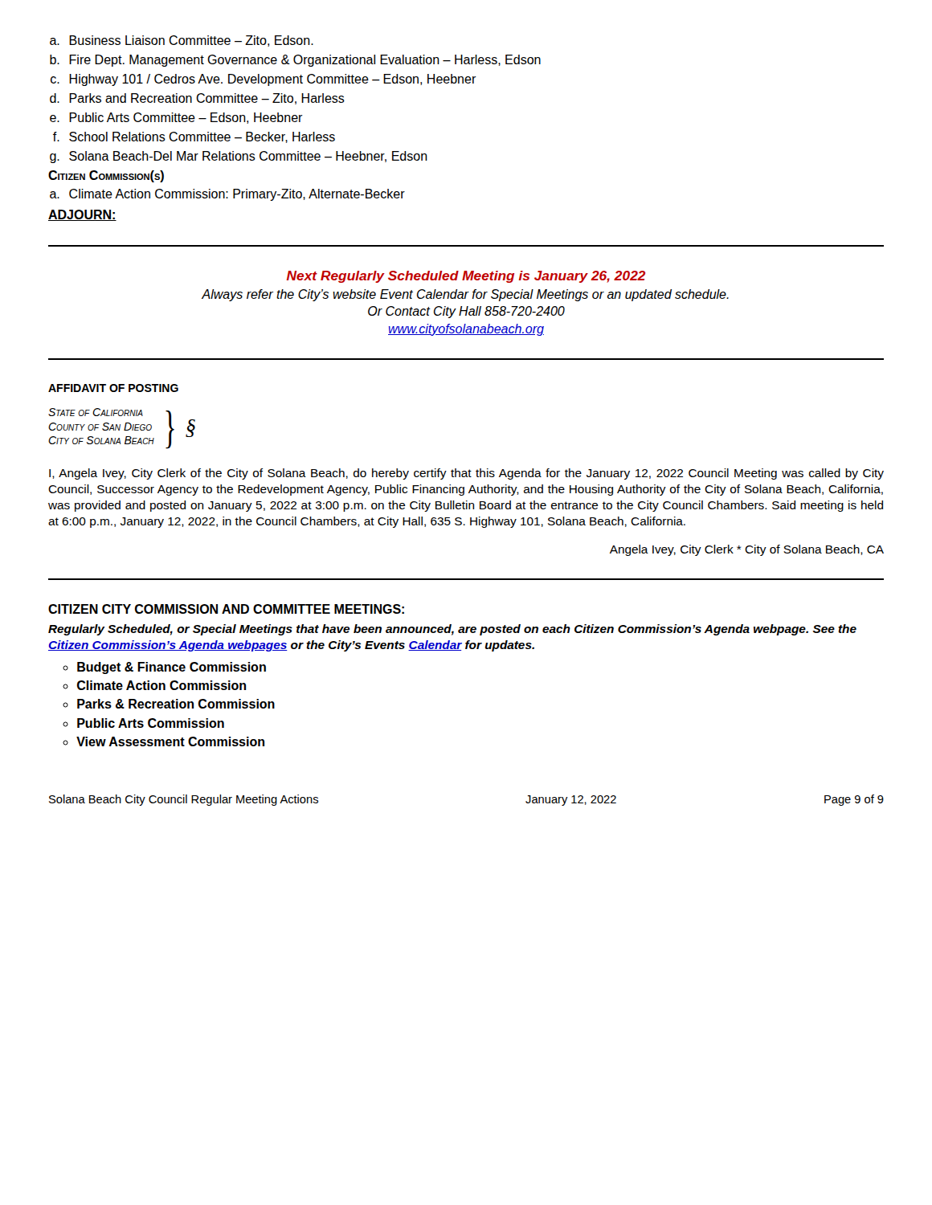Business Liaison Committee – Zito, Edson.
Fire Dept. Management Governance & Organizational Evaluation – Harless, Edson
Highway 101 / Cedros Ave. Development Committee – Edson, Heebner
Parks and Recreation Committee – Zito, Harless
Public Arts Committee – Edson, Heebner
School Relations Committee – Becker, Harless
Solana Beach-Del Mar Relations Committee – Heebner, Edson
Citizen Commission(s)
Climate Action Commission: Primary-Zito, Alternate-Becker
ADJOURN:
Next Regularly Scheduled Meeting is January 26, 2022
Always refer the City’s website Event Calendar for Special Meetings or an updated schedule.
Or Contact City Hall 858-720-2400
www.cityofsolanabeach.org
AFFIDAVIT OF POSTING
State of California
County of San Diego
City of Solana Beach
}
§
I, Angela Ivey, City Clerk of the City of Solana Beach, do hereby certify that this Agenda for the January 12, 2022 Council Meeting was called by City Council, Successor Agency to the Redevelopment Agency, Public Financing Authority, and the Housing Authority of the City of Solana Beach, California, was provided and posted on January 5, 2022 at 3:00 p.m. on the City Bulletin Board at the entrance to the City Council Chambers. Said meeting is held at 6:00 p.m., January 12, 2022, in the Council Chambers, at City Hall, 635 S. Highway 101, Solana Beach, California.
Angela Ivey, City Clerk * City of Solana Beach, CA
CITIZEN CITY COMMISSION AND COMMITTEE MEETINGS:
Regularly Scheduled, or Special Meetings that have been announced, are posted on each Citizen Commission’s Agenda webpage. See the Citizen Commission’s Agenda webpages or the City’s Events Calendar for updates.
Budget & Finance Commission
Climate Action Commission
Parks & Recreation Commission
Public Arts Commission
View Assessment Commission
Solana Beach City Council Regular Meeting Actions January 12, 2022 Page 9 of 9